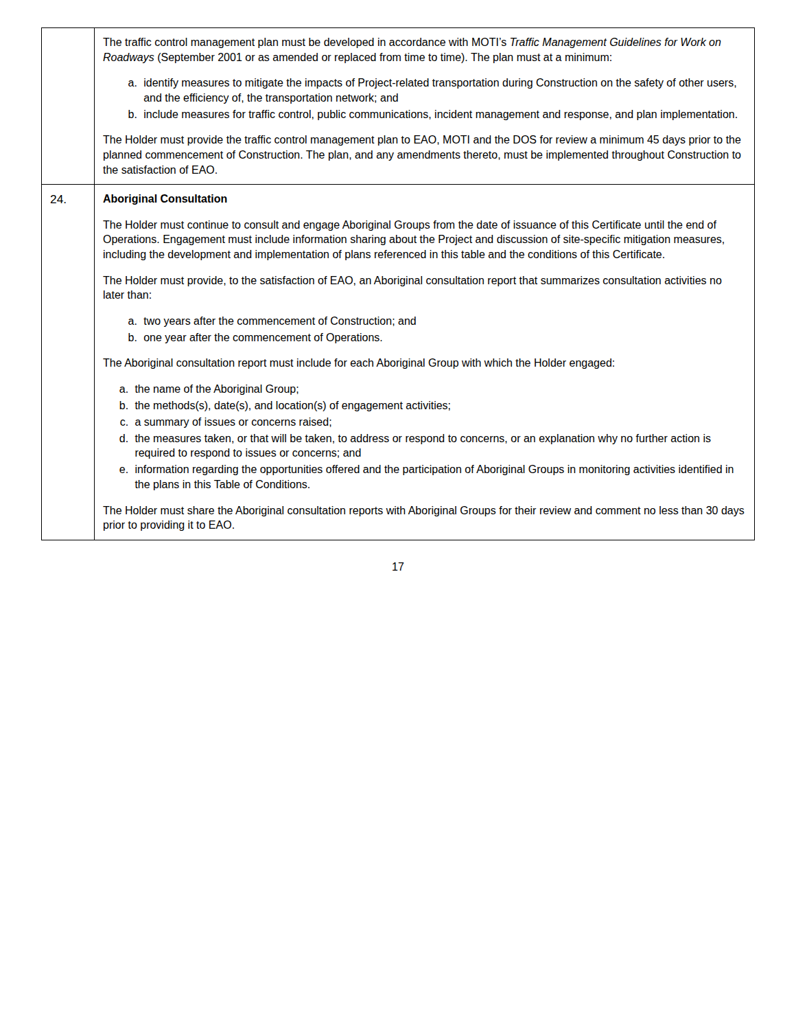| | The traffic control management plan must be developed in accordance with MOTI’s Traffic Management Guidelines for Work on Roadways (September 2001 or as amended or replaced from time to time). The plan must at a minimum: identify measures to mitigate the impacts of Project-related transportation during Construction on the safety of other users, and the efficiency of, the transportation network; and include measures for traffic control, public communications, incident management and response, and plan implementation. The Holder must provide the traffic control management plan to EAO, MOTI and the DOS for review a minimum 45 days prior to the planned commencement of Construction. The plan, and any amendments thereto, must be implemented throughout Construction to the satisfaction of EAO. |
| 24. | Aboriginal Consultation The Holder must continue to consult and engage Aboriginal Groups from the date of issuance of this Certificate until the end of Operations. Engagement must include information sharing about the Project and discussion of site-specific mitigation measures, including the development and implementation of plans referenced in this table and the conditions of this Certificate. The Holder must provide, to the satisfaction of EAO, an Aboriginal consultation report that summarizes consultation activities no later than: two years after the commencement of Construction; and one year after the commencement of Operations. The Aboriginal consultation report must include for each Aboriginal Group with which the Holder engaged: the name of the Aboriginal Group; the methods(s), date(s), and location(s) of engagement activities; a summary of issues or concerns raised; the measures taken, or that will be taken, to address or respond to concerns, or an explanation why no further action is required to respond to issues or concerns; and information regarding the opportunities offered and the participation of Aboriginal Groups in monitoring activities identified in the plans in this Table of Conditions. The Holder must share the Aboriginal consultation reports with Aboriginal Groups for their review and comment no less than 30 days prior to providing it to EAO. |
17